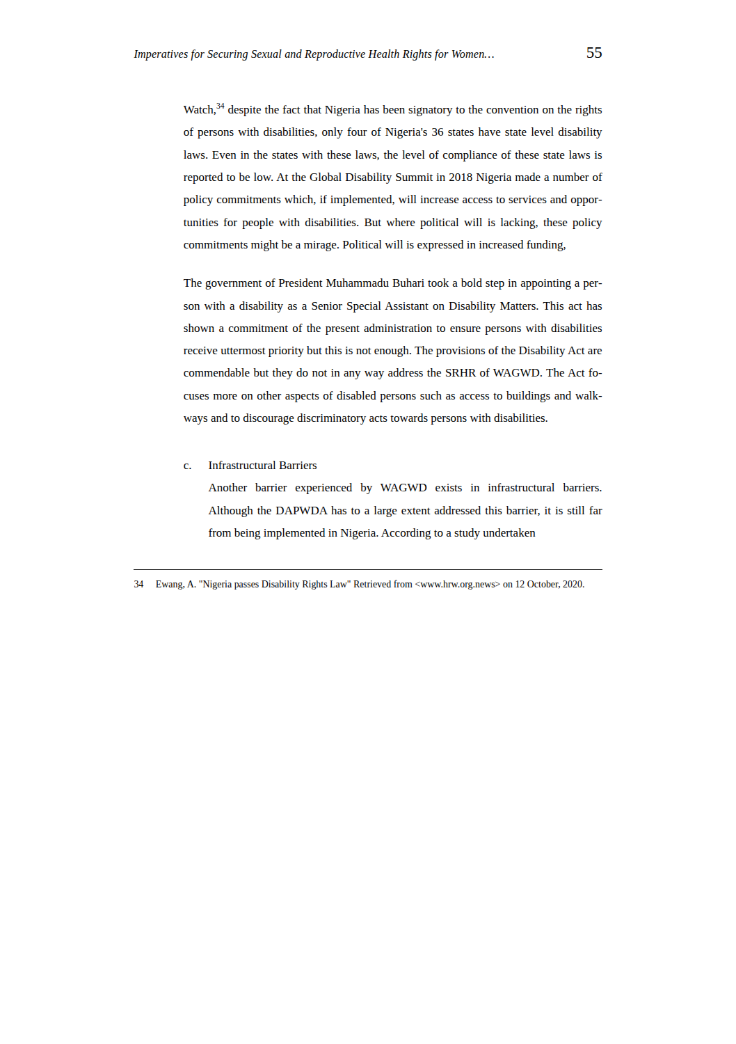Imperatives for Securing Sexual and Reproductive Health Rights for Women…
55
Watch,34 despite the fact that Nigeria has been signatory to the convention on the rights of persons with disabilities, only four of Nigeria's 36 states have state level disability laws. Even in the states with these laws, the level of compliance of these state laws is reported to be low. At the Global Disability Summit in 2018 Nigeria made a number of policy commitments which, if implemented, will increase access to services and opportunities for people with disabilities. But where political will is lacking, these policy commitments might be a mirage. Political will is expressed in increased funding,
The government of President Muhammadu Buhari took a bold step in appointing a person with a disability as a Senior Special Assistant on Disability Matters. This act has shown a commitment of the present administration to ensure persons with disabilities receive uttermost priority but this is not enough. The provisions of the Disability Act are commendable but they do not in any way address the SRHR of WAGWD. The Act focuses more on other aspects of disabled persons such as access to buildings and walkways and to discourage discriminatory acts towards persons with disabilities.
c.
Infrastructural Barriers
Another barrier experienced by WAGWD exists in infrastructural barriers. Although the DAPWDA has to a large extent addressed this barrier, it is still far from being implemented in Nigeria. According to a study undertaken
34
Ewang, A. "Nigeria passes Disability Rights Law" Retrieved from <www.hrw.org.news> on 12 October, 2020.